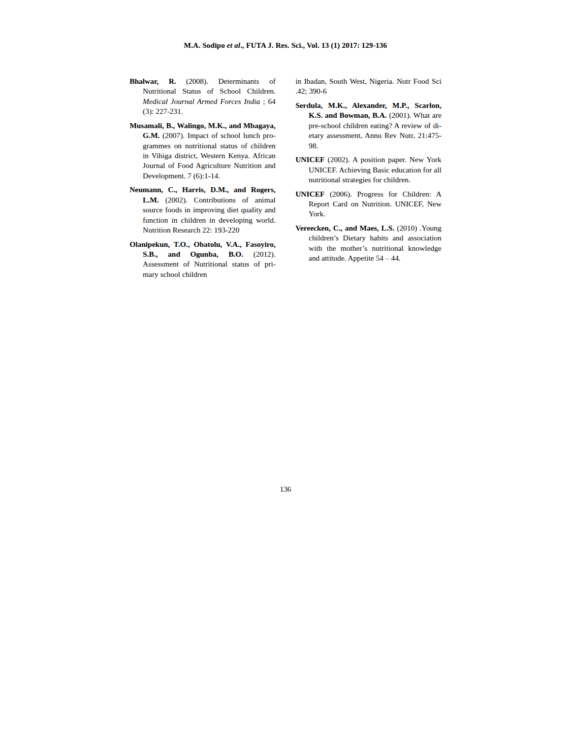M.A. Sodipo et al., FUTA J. Res. Sci., Vol. 13 (1) 2017: 129-136
Bhalwar, R. (2008). Determinants of Nutritional Status of School Children. Medical Journal Armed Forces India ; 64 (3): 227-231.
Musamali, B., Walingo, M.K., and Mbagaya, G.M. (2007). Impact of school lunch programmes on nutritional status of children in Vihiga district, Western Kenya. African Journal of Food Agriculture Nutrition and Development. 7 (6):1-14.
Neumann, C., Harris, D.M., and Rogers, L.M. (2002). Contributions of animal source foods in improving diet quality and function in children in developing world. Nutrition Research 22: 193-220
Olanipekun, T.O., Obatolu, V.A., Fasoyiro, S.B., and Ogunba, B.O. (2012). Assessment of Nutritional status of primary school children
in Ibadan, South West, Nigeria. Nutr Food Sci .42; 390-6
Serdula, M.K., Alexander, M.P., Scarlon, K.S. and Bowman, B.A. (2001). What are pre-school children eating? A review of dietary assessment, Annu Rev Nutr, 21:475-98.
UNICEF (2002). A position paper. New York UNICEF. Achieving Basic education for all nutritional strategies for children.
UNICEF (2006). Progress for Children: A Report Card on Nutrition. UNICEF, New York.
Vereecken, C., and Maes, L.S. (2010) .Young children’s Dietary habits and association with the mother’s nutritional knowledge and attitude. Appetite 54 – 44.
136